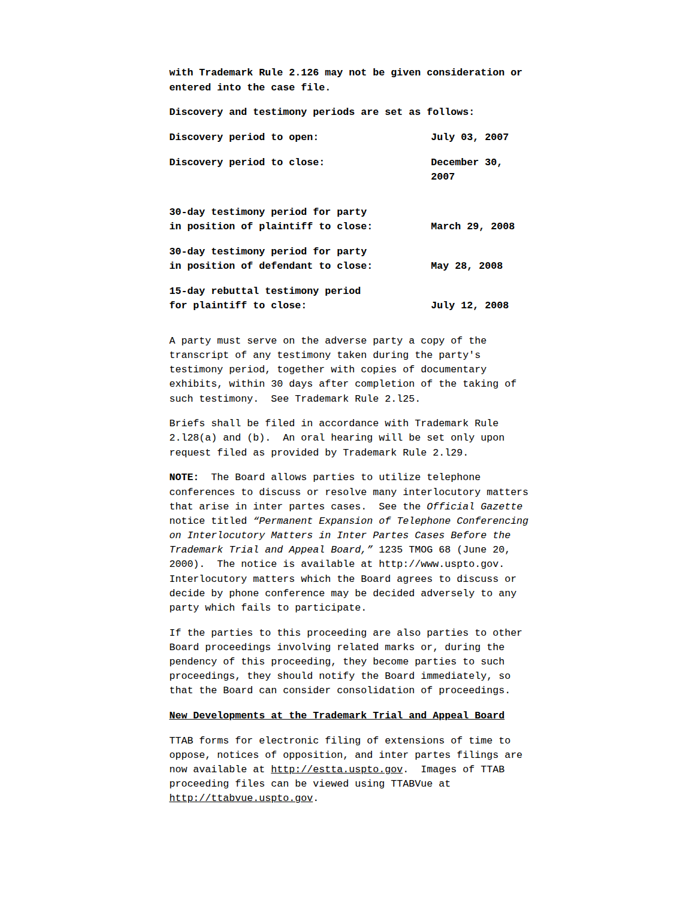with Trademark Rule 2.126 may not be given consideration or entered into the case file.
Discovery and testimony periods are set as follows:
Discovery period to open: July 03, 2007
Discovery period to close: December 30, 2007
30-day testimony period for party in position of plaintiff to close: March 29, 2008
30-day testimony period for party in position of defendant to close: May 28, 2008
15-day rebuttal testimony period for plaintiff to close: July 12, 2008
A party must serve on the adverse party a copy of the transcript of any testimony taken during the party's testimony period, together with copies of documentary exhibits, within 30 days after completion of the taking of such testimony. See Trademark Rule 2.l25.
Briefs shall be filed in accordance with Trademark Rule 2.l28(a) and (b). An oral hearing will be set only upon request filed as provided by Trademark Rule 2.l29.
NOTE: The Board allows parties to utilize telephone conferences to discuss or resolve many interlocutory matters that arise in inter partes cases. See the Official Gazette notice titled “Permanent Expansion of Telephone Conferencing on Interlocutory Matters in Inter Partes Cases Before the Trademark Trial and Appeal Board,” 1235 TMOG 68 (June 20, 2000). The notice is available at http://www.uspto.gov. Interlocutory matters which the Board agrees to discuss or decide by phone conference may be decided adversely to any party which fails to participate.
If the parties to this proceeding are also parties to other Board proceedings involving related marks or, during the pendency of this proceeding, they become parties to such proceedings, they should notify the Board immediately, so that the Board can consider consolidation of proceedings.
New Developments at the Trademark Trial and Appeal Board
TTAB forms for electronic filing of extensions of time to oppose, notices of opposition, and inter partes filings are now available at http://estta.uspto.gov. Images of TTAB proceeding files can be viewed using TTABVue at http://ttabvue.uspto.gov.